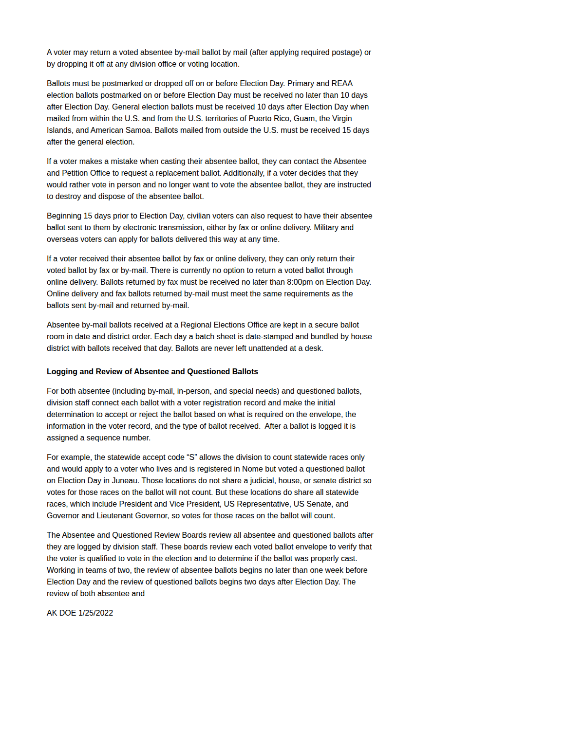A voter may return a voted absentee by-mail ballot by mail (after applying required postage) or by dropping it off at any division office or voting location.
Ballots must be postmarked or dropped off on or before Election Day. Primary and REAA election ballots postmarked on or before Election Day must be received no later than 10 days after Election Day. General election ballots must be received 10 days after Election Day when mailed from within the U.S. and from the U.S. territories of Puerto Rico, Guam, the Virgin Islands, and American Samoa. Ballots mailed from outside the U.S. must be received 15 days after the general election.
If a voter makes a mistake when casting their absentee ballot, they can contact the Absentee and Petition Office to request a replacement ballot. Additionally, if a voter decides that they would rather vote in person and no longer want to vote the absentee ballot, they are instructed to destroy and dispose of the absentee ballot.
Beginning 15 days prior to Election Day, civilian voters can also request to have their absentee ballot sent to them by electronic transmission, either by fax or online delivery. Military and overseas voters can apply for ballots delivered this way at any time.
If a voter received their absentee ballot by fax or online delivery, they can only return their voted ballot by fax or by-mail. There is currently no option to return a voted ballot through online delivery. Ballots returned by fax must be received no later than 8:00pm on Election Day. Online delivery and fax ballots returned by-mail must meet the same requirements as the ballots sent by-mail and returned by-mail.
Absentee by-mail ballots received at a Regional Elections Office are kept in a secure ballot room in date and district order. Each day a batch sheet is date-stamped and bundled by house district with ballots received that day. Ballots are never left unattended at a desk.
Logging and Review of Absentee and Questioned Ballots
For both absentee (including by-mail, in-person, and special needs) and questioned ballots, division staff connect each ballot with a voter registration record and make the initial determination to accept or reject the ballot based on what is required on the envelope, the information in the voter record, and the type of ballot received. After a ballot is logged it is assigned a sequence number.
For example, the statewide accept code “S” allows the division to count statewide races only and would apply to a voter who lives and is registered in Nome but voted a questioned ballot on Election Day in Juneau. Those locations do not share a judicial, house, or senate district so votes for those races on the ballot will not count. But these locations do share all statewide races, which include President and Vice President, US Representative, US Senate, and Governor and Lieutenant Governor, so votes for those races on the ballot will count.
The Absentee and Questioned Review Boards review all absentee and questioned ballots after they are logged by division staff. These boards review each voted ballot envelope to verify that the voter is qualified to vote in the election and to determine if the ballot was properly cast. Working in teams of two, the review of absentee ballots begins no later than one week before Election Day and the review of questioned ballots begins two days after Election Day. The review of both absentee and
AK DOE 1/25/2022